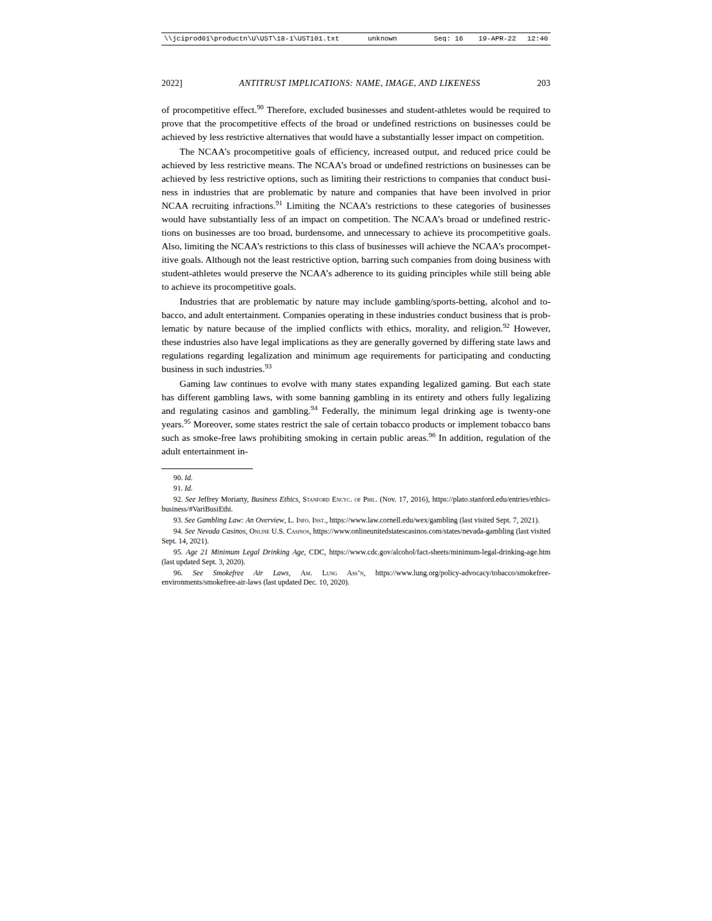\\jciprod01\productn\U\UST\18-1\UST101.txt unknown Seq: 16 19-APR-22 12:40
2022] Antitrust Implications: Name, Image, and Likeness 203
of procompetitive effect.90 Therefore, excluded businesses and student-athletes would be required to prove that the procompetitive effects of the broad or undefined restrictions on businesses could be achieved by less restrictive alternatives that would have a substantially lesser impact on competition.
The NCAA’s procompetitive goals of efficiency, increased output, and reduced price could be achieved by less restrictive means. The NCAA’s broad or undefined restrictions on businesses can be achieved by less restrictive options, such as limiting their restrictions to companies that conduct business in industries that are problematic by nature and companies that have been involved in prior NCAA recruiting infractions.91 Limiting the NCAA’s restrictions to these categories of businesses would have substantially less of an impact on competition. The NCAA’s broad or undefined restrictions on businesses are too broad, burdensome, and unnecessary to achieve its procompetitive goals. Also, limiting the NCAA’s restrictions to this class of businesses will achieve the NCAA’s procompetitive goals. Although not the least restrictive option, barring such companies from doing business with student-athletes would preserve the NCAA’s adherence to its guiding principles while still being able to achieve its procompetitive goals.
Industries that are problematic by nature may include gambling/sports-betting, alcohol and tobacco, and adult entertainment. Companies operating in these industries conduct business that is problematic by nature because of the implied conflicts with ethics, morality, and religion.92 However, these industries also have legal implications as they are generally governed by differing state laws and regulations regarding legalization and minimum age requirements for participating and conducting business in such industries.93
Gaming law continues to evolve with many states expanding legalized gaming. But each state has different gambling laws, with some banning gambling in its entirety and others fully legalizing and regulating casinos and gambling.94 Federally, the minimum legal drinking age is twenty-one years.95 Moreover, some states restrict the sale of certain tobacco products or implement tobacco bans such as smoke-free laws prohibiting smoking in certain public areas.96 In addition, regulation of the adult entertainment in-
90. Id.
91. Id.
92. See Jeffrey Moriarty, Business Ethics, Stanford Encyc. of Phil. (Nov. 17, 2016), https://plato.stanford.edu/entries/ethics-business/#VariBusiEthi.
93. See Gambling Law: An Overview, L. Info. Inst., https://www.law.cornell.edu/wex/gambling (last visited Sept. 7, 2021).
94. See Nevada Casinos, Online U.S. Casinos, https://www.onlineunitedstatescasinos.com/states/nevada-gambling (last visited Sept. 14, 2021).
95. Age 21 Minimum Legal Drinking Age, CDC, https://www.cdc.gov/alcohol/fact-sheets/minimum-legal-drinking-age.htm (last updated Sept. 3, 2020).
96. See Smokefree Air Laws, Am. Lung Ass’n, https://www.lung.org/policy-advocacy/tobacco/smokefree-environments/smokefree-air-laws (last updated Dec. 10, 2020).